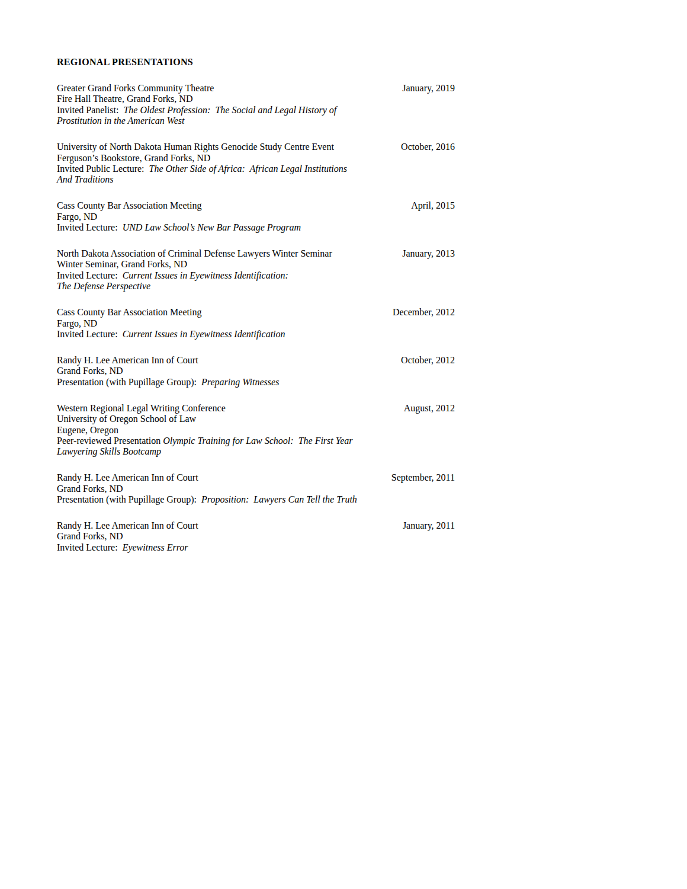REGIONAL PRESENTATIONS
Greater Grand Forks Community Theatre Fire Hall Theatre, Grand Forks, ND Invited Panelist: The Oldest Profession: The Social and Legal History of Prostitution in the American West
January, 2019
University of North Dakota Human Rights Genocide Study Centre Event Ferguson’s Bookstore, Grand Forks, ND Invited Public Lecture: The Other Side of Africa: African Legal Institutions And Traditions
October, 2016
Cass County Bar Association Meeting Fargo, ND Invited Lecture: UND Law School’s New Bar Passage Program
April, 2015
North Dakota Association of Criminal Defense Lawyers Winter Seminar Winter Seminar, Grand Forks, ND Invited Lecture: Current Issues in Eyewitness Identification: The Defense Perspective
January, 2013
Cass County Bar Association Meeting Fargo, ND Invited Lecture: Current Issues in Eyewitness Identification
December, 2012
Randy H. Lee American Inn of Court Grand Forks, ND Presentation (with Pupillage Group): Preparing Witnesses
October, 2012
Western Regional Legal Writing Conference University of Oregon School of Law Eugene, Oregon Peer-reviewed Presentation Olympic Training for Law School: The First Year Lawyering Skills Bootcamp
August, 2012
Randy H. Lee American Inn of Court Grand Forks, ND Presentation (with Pupillage Group): Proposition: Lawyers Can Tell the Truth
September, 2011
Randy H. Lee American Inn of Court Grand Forks, ND Invited Lecture: Eyewitness Error
January, 2011